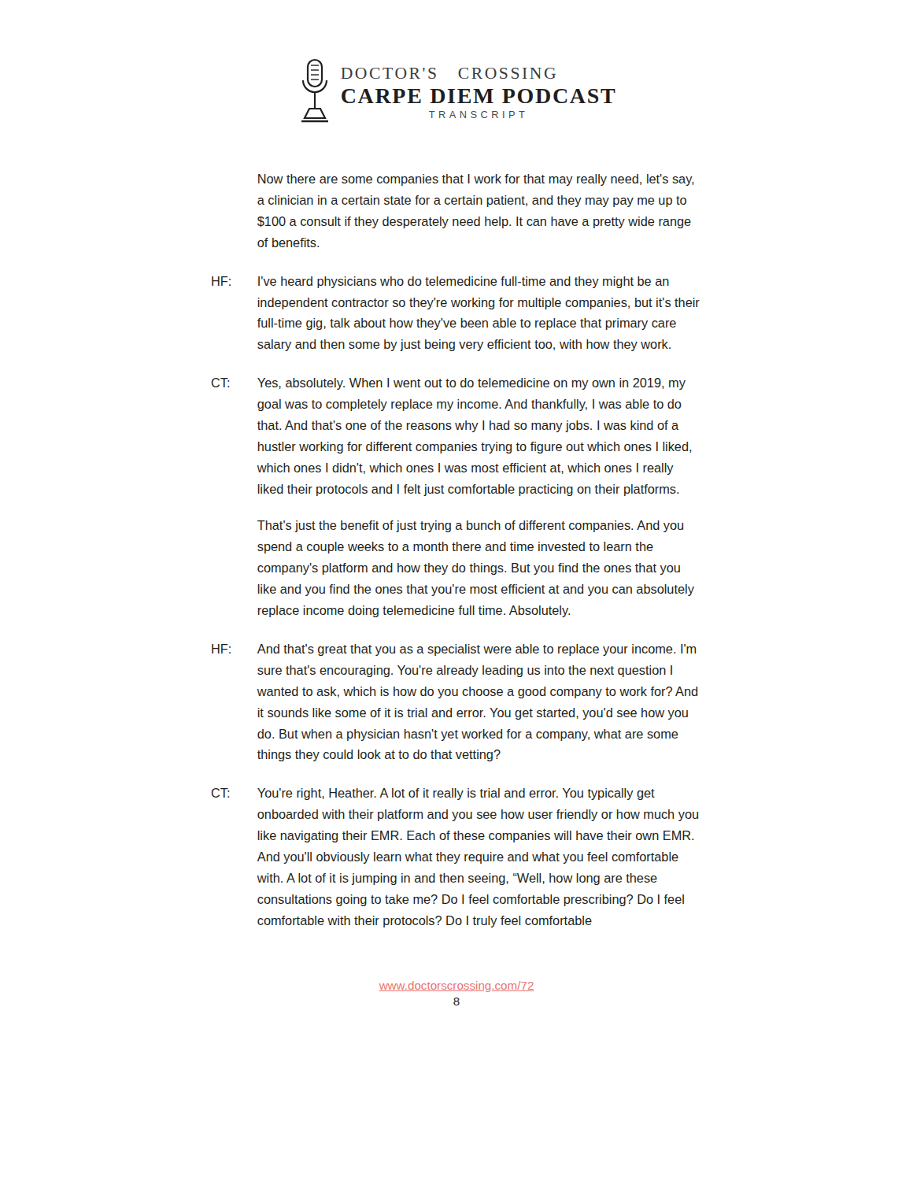DOCTOR'S CROSSING
CARPE DIEM PODCAST
TRANSCRIPT
Now there are some companies that I work for that may really need, let's say, a clinician in a certain state for a certain patient, and they may pay me up to $100 a consult if they desperately need help. It can have a pretty wide range of benefits.
HF:
I've heard physicians who do telemedicine full-time and they might be an independent contractor so they're working for multiple companies, but it's their full-time gig, talk about how they've been able to replace that primary care salary and then some by just being very efficient too, with how they work.
CT:
Yes, absolutely. When I went out to do telemedicine on my own in 2019, my goal was to completely replace my income. And thankfully, I was able to do that. And that's one of the reasons why I had so many jobs. I was kind of a hustler working for different companies trying to figure out which ones I liked, which ones I didn't, which ones I was most efficient at, which ones I really liked their protocols and I felt just comfortable practicing on their platforms.
That's just the benefit of just trying a bunch of different companies. And you spend a couple weeks to a month there and time invested to learn the company's platform and how they do things. But you find the ones that you like and you find the ones that you're most efficient at and you can absolutely replace income doing telemedicine full time. Absolutely.
HF:
And that's great that you as a specialist were able to replace your income. I'm sure that's encouraging. You're already leading us into the next question I wanted to ask, which is how do you choose a good company to work for? And it sounds like some of it is trial and error. You get started, you'd see how you do. But when a physician hasn't yet worked for a company, what are some things they could look at to do that vetting?
CT:
You're right, Heather. A lot of it really is trial and error. You typically get onboarded with their platform and you see how user friendly or how much you like navigating their EMR. Each of these companies will have their own EMR. And you'll obviously learn what they require and what you feel comfortable with. A lot of it is jumping in and then seeing, “Well, how long are these consultations going to take me? Do I feel comfortable prescribing? Do I feel comfortable with their protocols? Do I truly feel comfortable
www.doctorscrossing.com/72
8